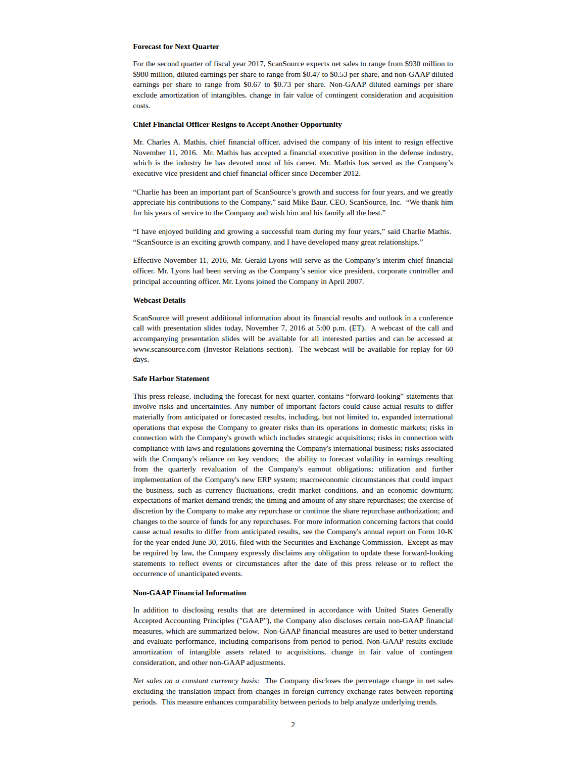Forecast for Next Quarter
For the second quarter of fiscal year 2017, ScanSource expects net sales to range from $930 million to $980 million, diluted earnings per share to range from $0.47 to $0.53 per share, and non-GAAP diluted earnings per share to range from $0.67 to $0.73 per share. Non-GAAP diluted earnings per share exclude amortization of intangibles, change in fair value of contingent consideration and acquisition costs.
Chief Financial Officer Resigns to Accept Another Opportunity
Mr. Charles A. Mathis, chief financial officer, advised the company of his intent to resign effective November 11, 2016. Mr. Mathis has accepted a financial executive position in the defense industry, which is the industry he has devoted most of his career. Mr. Mathis has served as the Company’s executive vice president and chief financial officer since December 2012.
“Charlie has been an important part of ScanSource’s growth and success for four years, and we greatly appreciate his contributions to the Company,” said Mike Baur, CEO, ScanSource, Inc. “We thank him for his years of service to the Company and wish him and his family all the best.”
“I have enjoyed building and growing a successful team during my four years,” said Charlie Mathis. “ScanSource is an exciting growth company, and I have developed many great relationships.”
Effective November 11, 2016, Mr. Gerald Lyons will serve as the Company’s interim chief financial officer. Mr. Lyons had been serving as the Company’s senior vice president, corporate controller and principal accounting officer. Mr. Lyons joined the Company in April 2007.
Webcast Details
ScanSource will present additional information about its financial results and outlook in a conference call with presentation slides today, November 7, 2016 at 5:00 p.m. (ET). A webcast of the call and accompanying presentation slides will be available for all interested parties and can be accessed at www.scansource.com (Investor Relations section). The webcast will be available for replay for 60 days.
Safe Harbor Statement
This press release, including the forecast for next quarter, contains “forward-looking” statements that involve risks and uncertainties. Any number of important factors could cause actual results to differ materially from anticipated or forecasted results, including, but not limited to, expanded international operations that expose the Company to greater risks than its operations in domestic markets; risks in connection with the Company's growth which includes strategic acquisitions; risks in connection with compliance with laws and regulations governing the Company's international business; risks associated with the Company's reliance on key vendors; the ability to forecast volatility in earnings resulting from the quarterly revaluation of the Company's earnout obligations; utilization and further implementation of the Company's new ERP system; macroeconomic circumstances that could impact the business, such as currency fluctuations, credit market conditions, and an economic downturn; expectations of market demand trends; the timing and amount of any share repurchases; the exercise of discretion by the Company to make any repurchase or continue the share repurchase authorization; and changes to the source of funds for any repurchases. For more information concerning factors that could cause actual results to differ from anticipated results, see the Company's annual report on Form 10-K for the year ended June 30, 2016, filed with the Securities and Exchange Commission. Except as may be required by law, the Company expressly disclaims any obligation to update these forward-looking statements to reflect events or circumstances after the date of this press release or to reflect the occurrence of unanticipated events.
Non-GAAP Financial Information
In addition to disclosing results that are determined in accordance with United States Generally Accepted Accounting Principles ("GAAP"), the Company also discloses certain non-GAAP financial measures, which are summarized below. Non-GAAP financial measures are used to better understand and evaluate performance, including comparisons from period to period. Non-GAAP results exclude amortization of intangible assets related to acquisitions, change in fair value of contingent consideration, and other non-GAAP adjustments.
Net sales on a constant currency basis: The Company discloses the percentage change in net sales excluding the translation impact from changes in foreign currency exchange rates between reporting periods. This measure enhances comparability between periods to help analyze underlying trends.
2